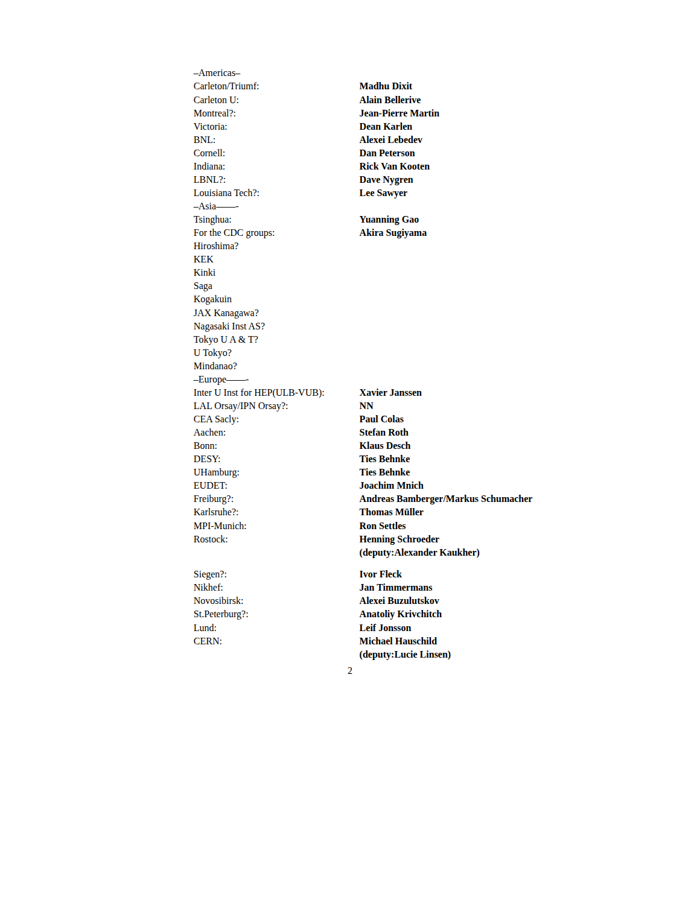| –Americas– | |
| Carleton/Triumf: | Madhu Dixit |
| Carleton U: | Alain Bellerive |
| Montreal?: | Jean-Pierre Martin |
| Victoria: | Dean Karlen |
| BNL: | Alexei Lebedev |
| Cornell: | Dan Peterson |
| Indiana: | Rick Van Kooten |
| LBNL?: | Dave Nygren |
| Louisiana Tech?: | Lee Sawyer |
| –Asia—––- | |
| Tsinghua: | Yuanning Gao |
| For the CDC groups: | Akira Sugiyama |
| Hiroshima? | |
| KEK | |
| Kinki | |
| Saga | |
| Kogakuin | |
| JAX Kanagawa? | |
| Nagasaki Inst AS? | |
| Tokyo U A & T? | |
| U Tokyo? | |
| Mindanao? | |
| –Europe—––- | |
| Inter U Inst for HEP(ULB-VUB): | Xavier Janssen |
| LAL Orsay/IPN Orsay?: | NN |
| CEA Sacly: | Paul Colas |
| Aachen: | Stefan Roth |
| Bonn: | Klaus Desch |
| DESY: | Ties Behnke |
| UHamburg: | Ties Behnke |
| EUDET: | Joachim Mnich |
| Freiburg?: | Andreas Bamberger/Markus Schumacher |
| Karlsruhe?: | Thomas Müller |
| MPI-Munich: | Ron Settles |
| Rostock: | Henning Schroeder |
| | (deputy: Alexander Kaukher ) |
| Siegen?: | Ivor Fleck |
| Nikhef: | Jan Timmermans |
| Novosibirsk: | Alexei Buzulutskov |
| St.Peterburg?: | Anatoliy Krivchitch |
| Lund: | Leif Jonsson |
| CERN: | Michael Hauschild |
| | (deputy: Lucie Linsen ) |
2